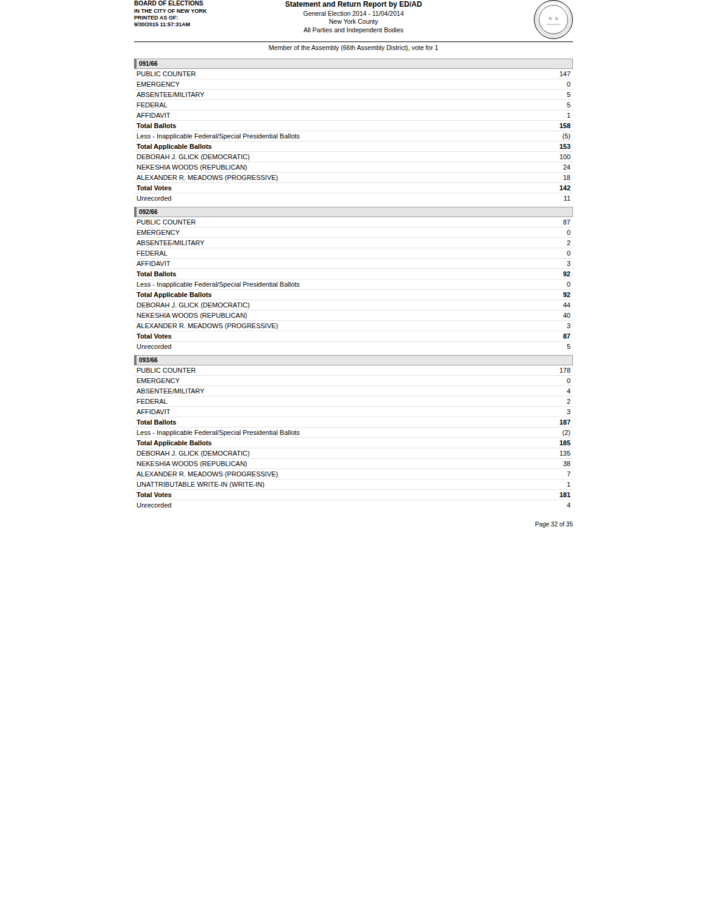BOARD OF ELECTIONS
IN THE CITY OF NEW YORK
PRINTED AS OF:
9/30/2015 11:57:31AM
Statement and Return Report by ED/AD
General Election 2014 - 11/04/2014
New York County
All Parties and Independent Bodies
Member of the Assembly (66th Assembly District), vote for 1
091/66
| PUBLIC COUNTER | 147 |
| EMERGENCY | 0 |
| ABSENTEE/MILITARY | 5 |
| FEDERAL | 5 |
| AFFIDAVIT | 1 |
| Total Ballots | 158 |
| Less - Inapplicable Federal/Special Presidential Ballots | (5) |
| Total Applicable Ballots | 153 |
| DEBORAH J. GLICK (DEMOCRATIC) | 100 |
| NEKESHIA WOODS (REPUBLICAN) | 24 |
| ALEXANDER R. MEADOWS (PROGRESSIVE) | 18 |
| Total Votes | 142 |
| Unrecorded | 11 |
092/66
| PUBLIC COUNTER | 87 |
| EMERGENCY | 0 |
| ABSENTEE/MILITARY | 2 |
| FEDERAL | 0 |
| AFFIDAVIT | 3 |
| Total Ballots | 92 |
| Less - Inapplicable Federal/Special Presidential Ballots | 0 |
| Total Applicable Ballots | 92 |
| DEBORAH J. GLICK (DEMOCRATIC) | 44 |
| NEKESHIA WOODS (REPUBLICAN) | 40 |
| ALEXANDER R. MEADOWS (PROGRESSIVE) | 3 |
| Total Votes | 87 |
| Unrecorded | 5 |
093/66
| PUBLIC COUNTER | 178 |
| EMERGENCY | 0 |
| ABSENTEE/MILITARY | 4 |
| FEDERAL | 2 |
| AFFIDAVIT | 3 |
| Total Ballots | 187 |
| Less - Inapplicable Federal/Special Presidential Ballots | (2) |
| Total Applicable Ballots | 185 |
| DEBORAH J. GLICK (DEMOCRATIC) | 135 |
| NEKESHIA WOODS (REPUBLICAN) | 38 |
| ALEXANDER R. MEADOWS (PROGRESSIVE) | 7 |
| UNATTRIBUTABLE WRITE-IN (WRITE-IN) | 1 |
| Total Votes | 181 |
| Unrecorded | 4 |
Page 32 of 35